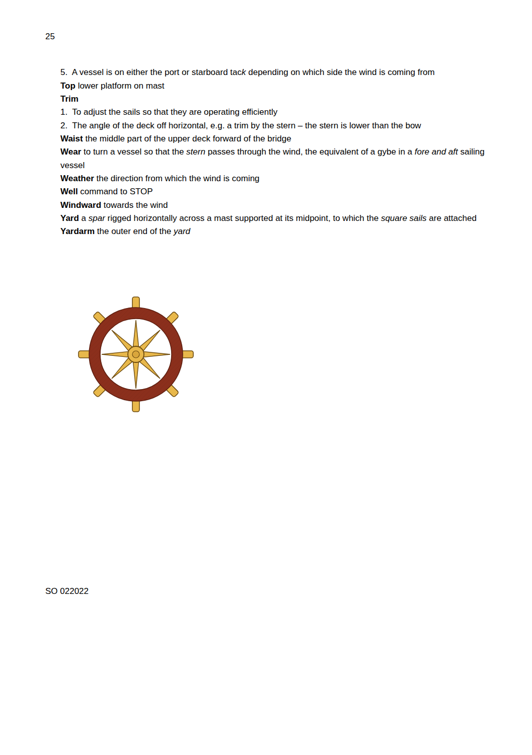25
5. A vessel is on either the port or starboard tack depending on which side the wind is coming from
Top lower platform on mast
Trim
1. To adjust the sails so that they are operating efficiently
2. The angle of the deck off horizontal, e.g. a trim by the stern – the stern is lower than the bow
Waist the middle part of the upper deck forward of the bridge
Wear to turn a vessel so that the stern passes through the wind, the equivalent of a gybe in a fore and aft sailing vessel
Weather the direction from which the wind is coming
Well command to STOP
Windward towards the wind
Yard a spar rigged horizontally across a mast supported at its midpoint, to which the square sails are attached
Yardarm the outer end of the yard
SO 022022